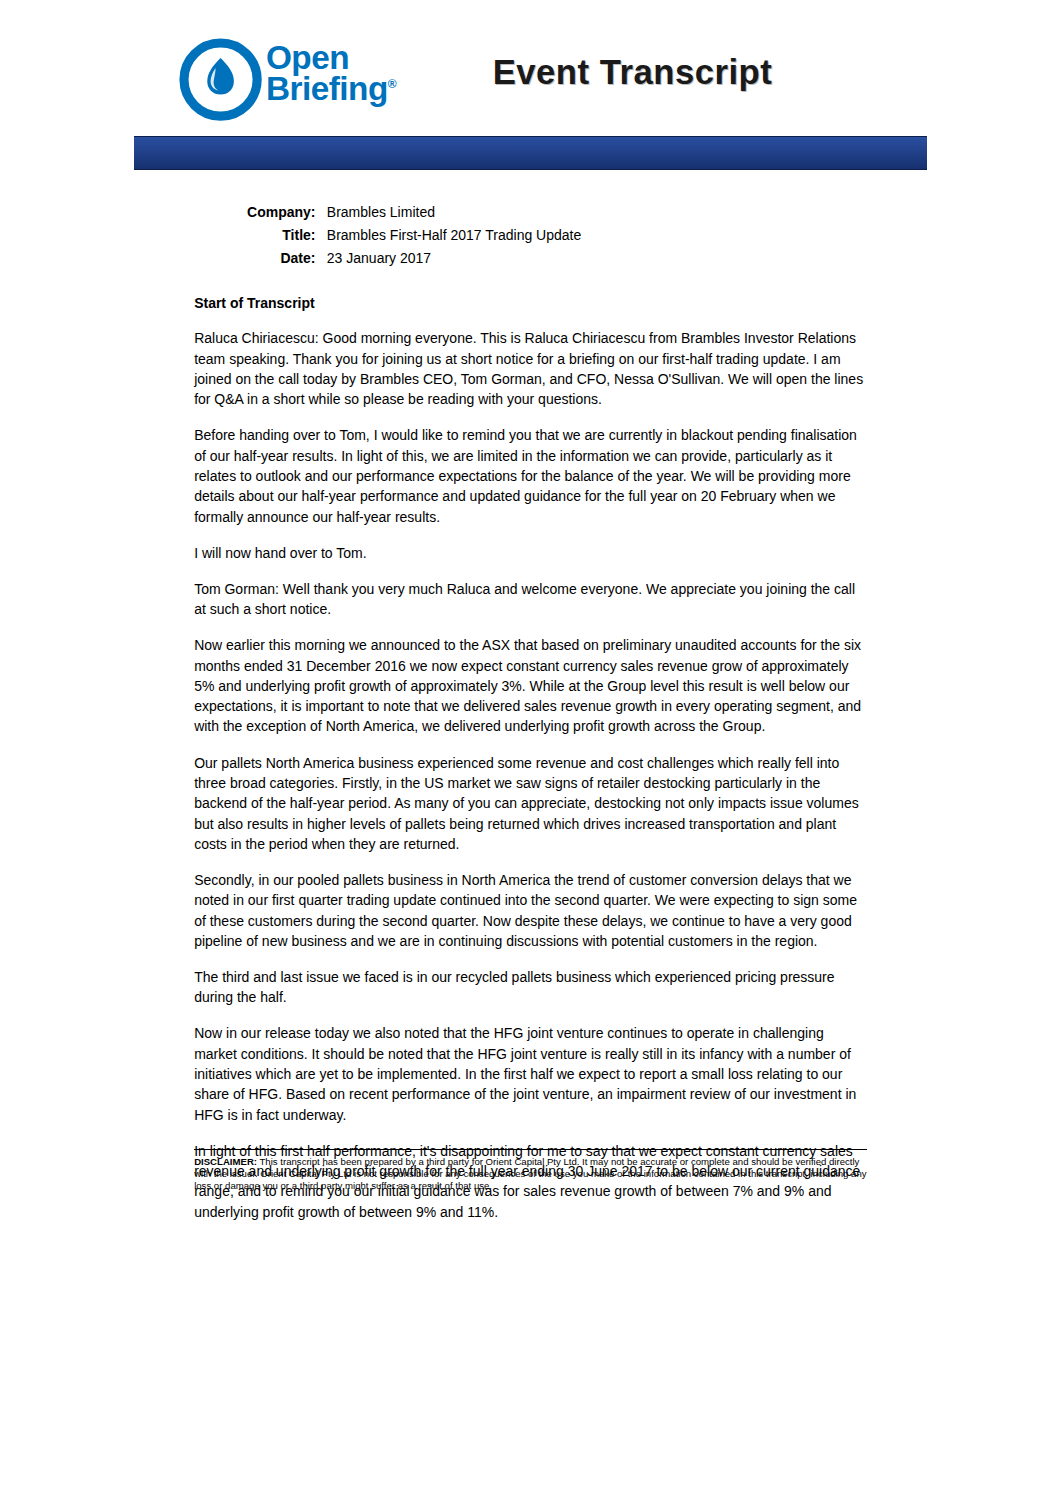Open Briefing logo mark
Open Briefing®
Event Transcript
| Company: | Brambles Limited |
| Title: | Brambles First-Half 2017 Trading Update |
| Date: | 23 January 2017 |
Start of Transcript
Raluca Chiriacescu: Good morning everyone. This is Raluca Chiriacescu from Brambles Investor Relations team speaking. Thank you for joining us at short notice for a briefing on our first-half trading update. I am joined on the call today by Brambles CEO, Tom Gorman, and CFO, Nessa O'Sullivan. We will open the lines for Q&A in a short while so please be reading with your questions.
Before handing over to Tom, I would like to remind you that we are currently in blackout pending finalisation of our half-year results. In light of this, we are limited in the information we can provide, particularly as it relates to outlook and our performance expectations for the balance of the year. We will be providing more details about our half-year performance and updated guidance for the full year on 20 February when we formally announce our half-year results.
I will now hand over to Tom.
Tom Gorman: Well thank you very much Raluca and welcome everyone. We appreciate you joining the call at such a short notice.
Now earlier this morning we announced to the ASX that based on preliminary unaudited accounts for the six months ended 31 December 2016 we now expect constant currency sales revenue grow of approximately 5% and underlying profit growth of approximately 3%. While at the Group level this result is well below our expectations, it is important to note that we delivered sales revenue growth in every operating segment, and with the exception of North America, we delivered underlying profit growth across the Group.
Our pallets North America business experienced some revenue and cost challenges which really fell into three broad categories. Firstly, in the US market we saw signs of retailer destocking particularly in the backend of the half-year period. As many of you can appreciate, destocking not only impacts issue volumes but also results in higher levels of pallets being returned which drives increased transportation and plant costs in the period when they are returned.
Secondly, in our pooled pallets business in North America the trend of customer conversion delays that we noted in our first quarter trading update continued into the second quarter. We were expecting to sign some of these customers during the second quarter. Now despite these delays, we continue to have a very good pipeline of new business and we are in continuing discussions with potential customers in the region.
The third and last issue we faced is in our recycled pallets business which experienced pricing pressure during the half.
Now in our release today we also noted that the HFG joint venture continues to operate in challenging market conditions. It should be noted that the HFG joint venture is really still in its infancy with a number of initiatives which are yet to be implemented. In the first half we expect to report a small loss relating to our share of HFG. Based on recent performance of the joint venture, an impairment review of our investment in HFG is in fact underway.
In light of this first half performance, it's disappointing for me to say that we expect constant currency sales revenue and underlying profit growth for the full year ending 30 June 2017 to be below our current guidance range, and to remind you our initial guidance was for sales revenue growth of between 7% and 9% and underlying profit growth of between 9% and 11%.
DISCLAIMER: This transcript has been prepared by a third party for Orient Capital Pty Ltd. It may not be accurate or complete and should be verified directly with the issuer. Orient Capital Pty Ltd is not responsible for any consequences of the use you make of the information contained in this transcript, including any loss or damage you or a third party might suffer as a result of that use.